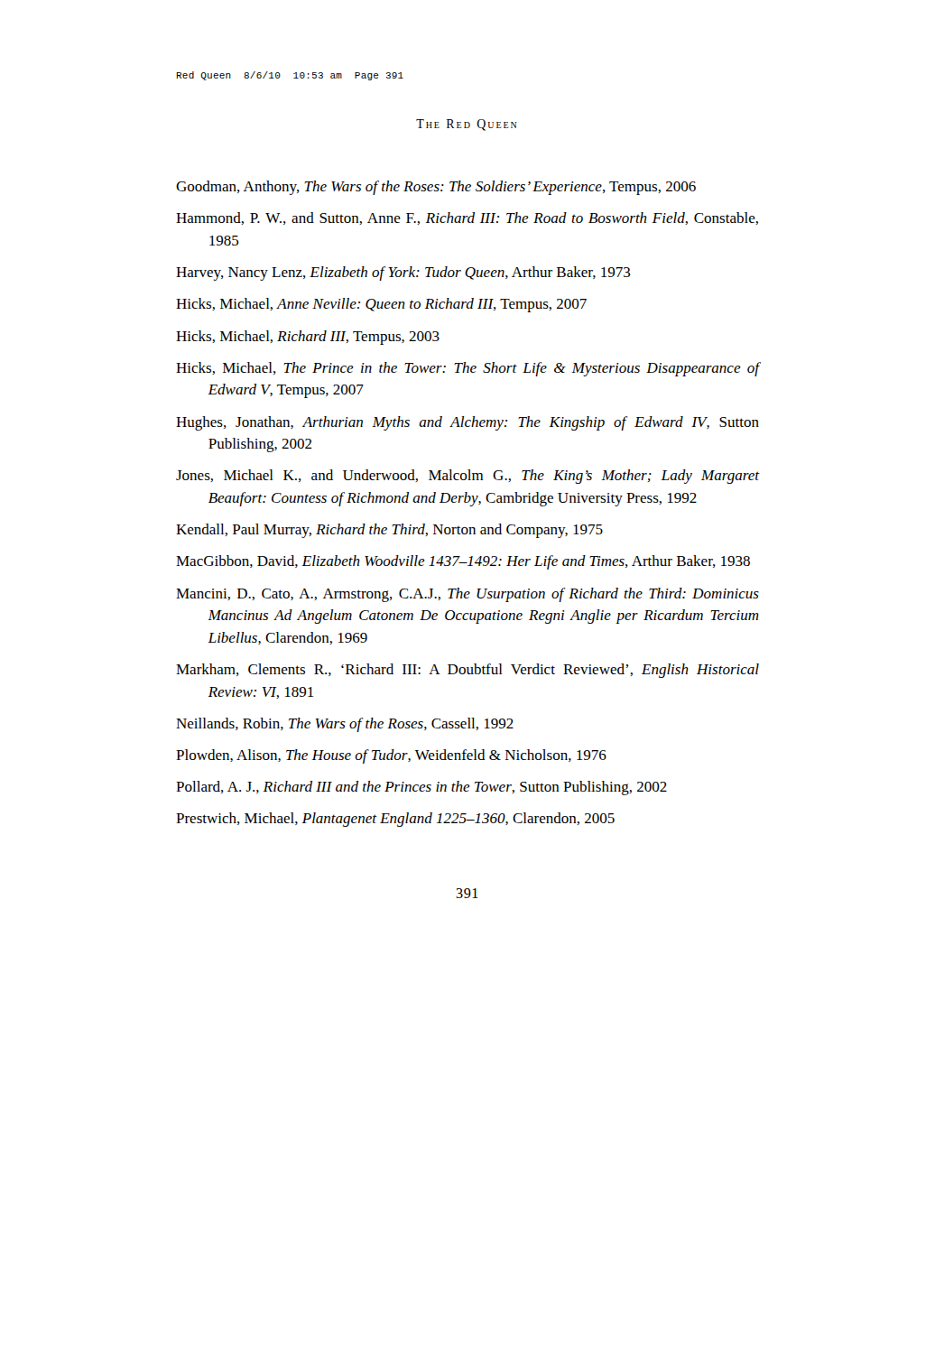Red Queen 8/6/10 10:53 am Page 391
The Red Queen
Goodman, Anthony, The Wars of the Roses: The Soldiers’ Experience, Tempus, 2006
Hammond, P. W., and Sutton, Anne F., Richard III: The Road to Bosworth Field, Constable, 1985
Harvey, Nancy Lenz, Elizabeth of York: Tudor Queen, Arthur Baker, 1973
Hicks, Michael, Anne Neville: Queen to Richard III, Tempus, 2007
Hicks, Michael, Richard III, Tempus, 2003
Hicks, Michael, The Prince in the Tower: The Short Life & Mysterious Disappearance of Edward V, Tempus, 2007
Hughes, Jonathan, Arthurian Myths and Alchemy: The Kingship of Edward IV, Sutton Publishing, 2002
Jones, Michael K., and Underwood, Malcolm G., The King’s Mother; Lady Margaret Beaufort: Countess of Richmond and Derby, Cambridge University Press, 1992
Kendall, Paul Murray, Richard the Third, Norton and Company, 1975
MacGibbon, David, Elizabeth Woodville 1437–1492: Her Life and Times, Arthur Baker, 1938
Mancini, D., Cato, A., Armstrong, C.A.J., The Usurpation of Richard the Third: Dominicus Mancinus Ad Angelum Catonem De Occupatione Regni Anglie per Ricardum Tercium Libellus, Clarendon, 1969
Markham, Clements R., ‘Richard III: A Doubtful Verdict Reviewed’, English Historical Review: VI, 1891
Neillands, Robin, The Wars of the Roses, Cassell, 1992
Plowden, Alison, The House of Tudor, Weidenfeld & Nicholson, 1976
Pollard, A. J., Richard III and the Princes in the Tower, Sutton Publishing, 2002
Prestwich, Michael, Plantagenet England 1225–1360, Clarendon, 2005
391